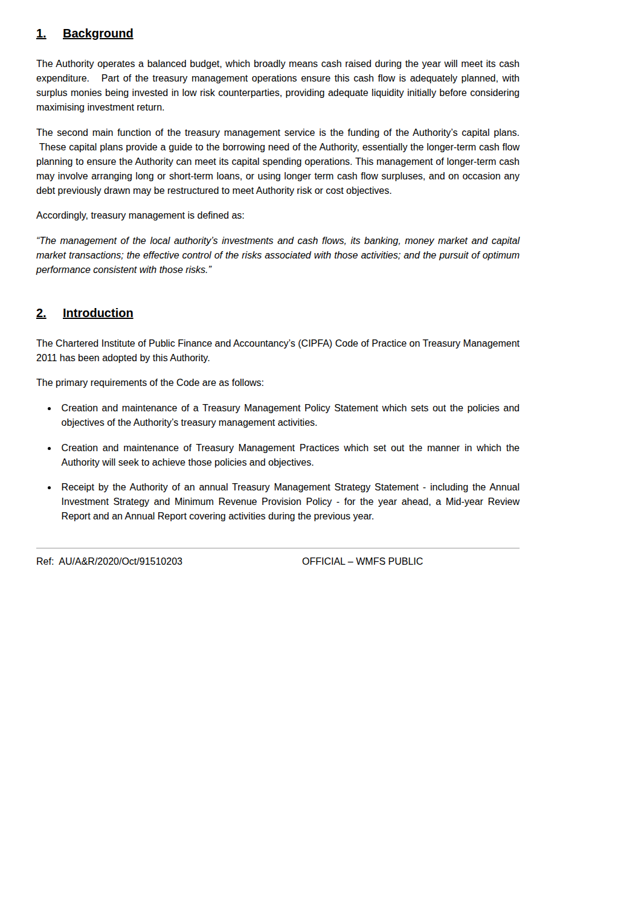1. Background
The Authority operates a balanced budget, which broadly means cash raised during the year will meet its cash expenditure. Part of the treasury management operations ensure this cash flow is adequately planned, with surplus monies being invested in low risk counterparties, providing adequate liquidity initially before considering maximising investment return.
The second main function of the treasury management service is the funding of the Authority’s capital plans. These capital plans provide a guide to the borrowing need of the Authority, essentially the longer-term cash flow planning to ensure the Authority can meet its capital spending operations. This management of longer-term cash may involve arranging long or short-term loans, or using longer term cash flow surpluses, and on occasion any debt previously drawn may be restructured to meet Authority risk or cost objectives.
Accordingly, treasury management is defined as:
“The management of the local authority’s investments and cash flows, its banking, money market and capital market transactions; the effective control of the risks associated with those activities; and the pursuit of optimum performance consistent with those risks.”
2. Introduction
The Chartered Institute of Public Finance and Accountancy’s (CIPFA) Code of Practice on Treasury Management 2011 has been adopted by this Authority.
The primary requirements of the Code are as follows:
Creation and maintenance of a Treasury Management Policy Statement which sets out the policies and objectives of the Authority’s treasury management activities.
Creation and maintenance of Treasury Management Practices which set out the manner in which the Authority will seek to achieve those policies and objectives.
Receipt by the Authority of an annual Treasury Management Strategy Statement - including the Annual Investment Strategy and Minimum Revenue Provision Policy - for the year ahead, a Mid-year Review Report and an Annual Report covering activities during the previous year.
Ref: AU/A&R/2020/Oct/91510203
OFFICIAL – WMFS PUBLIC